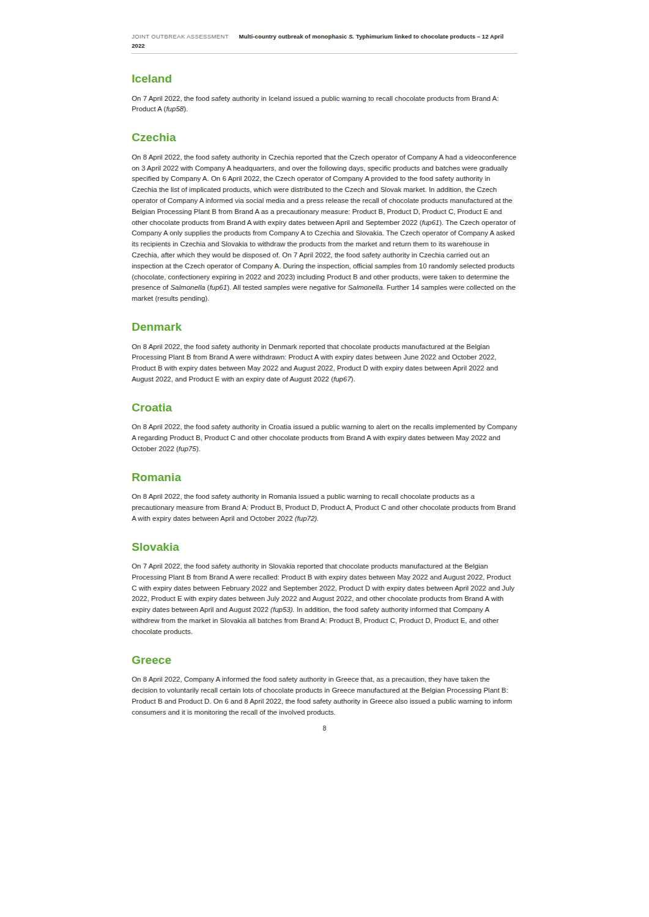Joint Outbreak Assessment Multi-country outbreak of monophasic S. Typhimurium linked to chocolate products – 12 April 2022
Iceland
On 7 April 2022, the food safety authority in Iceland issued a public warning to recall chocolate products from Brand A: Product A (fup58).
Czechia
On 8 April 2022, the food safety authority in Czechia reported that the Czech operator of Company A had a videoconference on 3 April 2022 with Company A headquarters, and over the following days, specific products and batches were gradually specified by Company A. On 6 April 2022, the Czech operator of Company A provided to the food safety authority in Czechia the list of implicated products, which were distributed to the Czech and Slovak market. In addition, the Czech operator of Company A informed via social media and a press release the recall of chocolate products manufactured at the Belgian Processing Plant B from Brand A as a precautionary measure: Product B, Product D, Product C, Product E and other chocolate products from Brand A with expiry dates between April and September 2022 (fup61). The Czech operator of Company A only supplies the products from Company A to Czechia and Slovakia. The Czech operator of Company A asked its recipients in Czechia and Slovakia to withdraw the products from the market and return them to its warehouse in Czechia, after which they would be disposed of. On 7 April 2022, the food safety authority in Czechia carried out an inspection at the Czech operator of Company A. During the inspection, official samples from 10 randomly selected products (chocolate, confectionery expiring in 2022 and 2023) including Product B and other products, were taken to determine the presence of Salmonella (fup61). All tested samples were negative for Salmonella. Further 14 samples were collected on the market (results pending).
Denmark
On 8 April 2022, the food safety authority in Denmark reported that chocolate products manufactured at the Belgian Processing Plant B from Brand A were withdrawn: Product A with expiry dates between June 2022 and October 2022, Product B with expiry dates between May 2022 and August 2022, Product D with expiry dates between April 2022 and August 2022, and Product E with an expiry date of August 2022 (fup67).
Croatia
On 8 April 2022, the food safety authority in Croatia issued a public warning to alert on the recalls implemented by Company A regarding Product B, Product C and other chocolate products from Brand A with expiry dates between May 2022 and October 2022 (fup75).
Romania
On 8 April 2022, the food safety authority in Romania issued a public warning to recall chocolate products as a precautionary measure from Brand A: Product B, Product D, Product A, Product C and other chocolate products from Brand A with expiry dates between April and October 2022 (fup72).
Slovakia
On 7 April 2022, the food safety authority in Slovakia reported that chocolate products manufactured at the Belgian Processing Plant B from Brand A were recalled: Product B with expiry dates between May 2022 and August 2022, Product C with expiry dates between February 2022 and September 2022, Product D with expiry dates between April 2022 and July 2022, Product E with expiry dates between July 2022 and August 2022, and other chocolate products from Brand A with expiry dates between April and August 2022 (fup53). In addition, the food safety authority informed that Company A withdrew from the market in Slovakia all batches from Brand A: Product B, Product C, Product D, Product E, and other chocolate products.
Greece
On 8 April 2022, Company A informed the food safety authority in Greece that, as a precaution, they have taken the decision to voluntarily recall certain lots of chocolate products in Greece manufactured at the Belgian Processing Plant B: Product B and Product D. On 6 and 8 April 2022, the food safety authority in Greece also issued a public warning to inform consumers and it is monitoring the recall of the involved products.
8